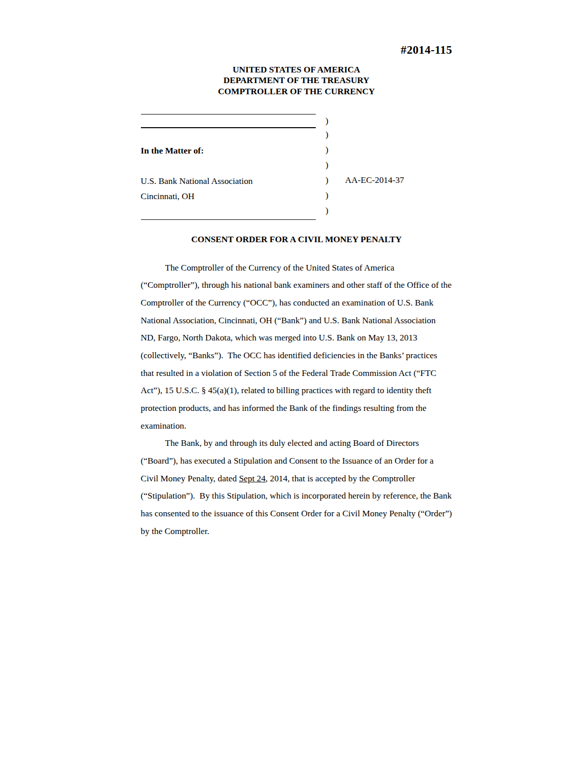#2014-115
UNITED STATES OF AMERICA
DEPARTMENT OF THE TREASURY
COMPTROLLER OF THE CURRENCY
| | ) | |
| | ) | |
| In the Matter of: | ) | |
| | ) | |
| U.S. Bank National Association | ) | AA-EC-2014-37 |
| Cincinnati, OH | ) | |
| | ) | |
Consent Order for a Civil Money Penalty
The Comptroller of the Currency of the United States of America (“Comptroller”), through his national bank examiners and other staff of the Office of the Comptroller of the Currency (“OCC”), has conducted an examination of U.S. Bank National Association, Cincinnati, OH (“Bank”) and U.S. Bank National Association ND, Fargo, North Dakota, which was merged into U.S. Bank on May 13, 2013 (collectively, “Banks”). The OCC has identified deficiencies in the Banks’ practices that resulted in a violation of Section 5 of the Federal Trade Commission Act (“FTC Act”), 15 U.S.C. § 45(a)(1), related to billing practices with regard to identity theft protection products, and has informed the Bank of the findings resulting from the examination.
The Bank, by and through its duly elected and acting Board of Directors (“Board”), has executed a Stipulation and Consent to the Issuance of an Order for a Civil Money Penalty, dated Sept 24, 2014, that is accepted by the Comptroller (“Stipulation”). By this Stipulation, which is incorporated herein by reference, the Bank has consented to the issuance of this Consent Order for a Civil Money Penalty (“Order”) by the Comptroller.